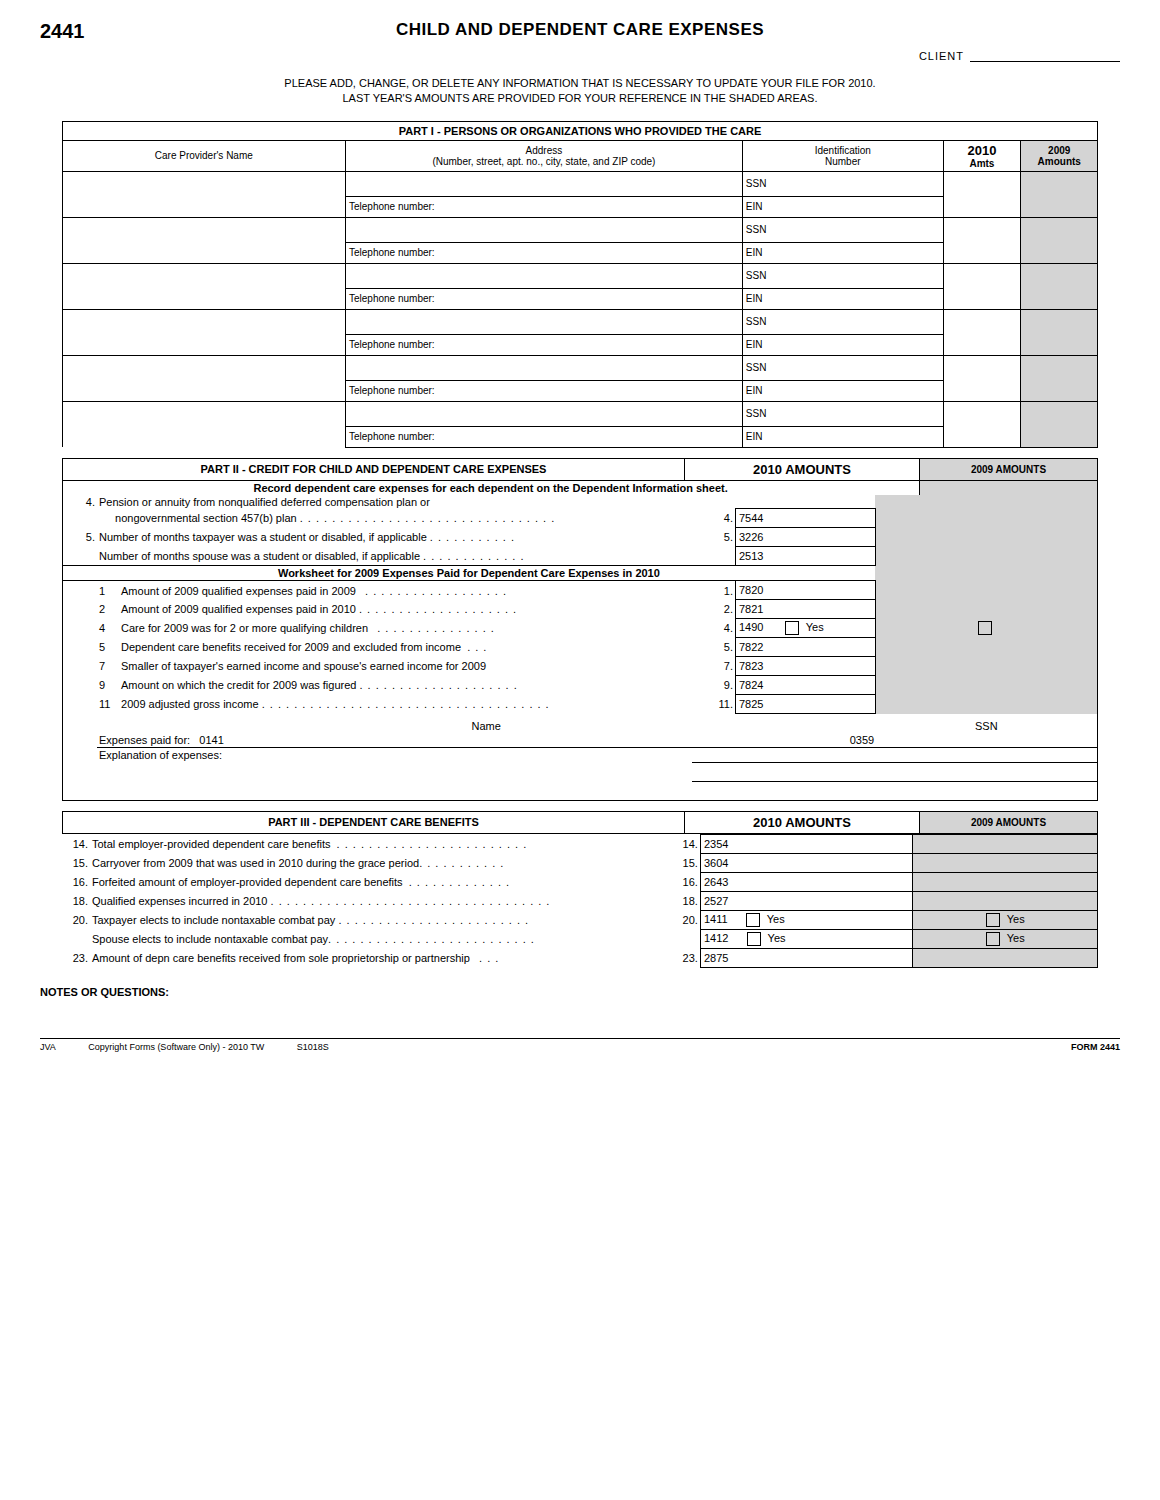2441
CHILD AND DEPENDENT CARE EXPENSES
CLIENT
PLEASE ADD, CHANGE, OR DELETE ANY INFORMATION THAT IS NECESSARY TO UPDATE YOUR FILE FOR 2010.
LAST YEAR'S AMOUNTS ARE PROVIDED FOR YOUR REFERENCE IN THE SHADED AREAS.
| PART I - PERSONS OR ORGANIZATIONS WHO PROVIDED THE CARE |
| Care Provider's Name | Address (Number, street, apt. no., city, state, and ZIP code) | Identification Number | 2010 Amts | 2009 Amounts |
| | | SSN | | |
| Telephone number: | EIN |
| | | SSN | | |
| Telephone number: | EIN |
| | | SSN | | |
| Telephone number: | EIN |
| | | SSN | | |
| Telephone number: | EIN |
| | | SSN | | |
| Telephone number: | EIN |
| | | SSN | | |
| Telephone number: | EIN |
| PART II - CREDIT FOR CHILD AND DEPENDENT CARE EXPENSES | 2010 AMOUNTS | 2009 AMOUNTS |
| Record dependent care expenses for each dependent on the Dependent Information sheet. | |
| 4. | Pension or annuity from nonqualified deferred compensation plan or | | | |
| | nongovernmental section 457(b) plan . . . . . . . . . . . . . . . . . . . . . . . . . . . . . . . . | 4. | 7544 | |
| 5. | Number of months taxpayer was a student or disabled, if applicable . . . . . . . . . . . | 5. | 3226 | |
| | Number of months spouse was a student or disabled, if applicable . . . . . . . . . . . . . | | 2513 | |
| Worksheet for 2009 Expenses Paid for Dependent Care Expenses in 2010 | |
| | 1 Amount of 2009 qualified expenses paid in 2009 . . . . . . . . . . . . . . . . . . | 1. | 7820 | |
| | 2 Amount of 2009 qualified expenses paid in 2010 . . . . . . . . . . . . . . . . . . . . | 2. | 7821 | |
| | 4 Care for 2009 was for 2 or more qualifying children . . . . . . . . . . . . . . . | 4. | 1490 Yes | |
| | 5 Dependent care benefits received for 2009 and excluded from income . . . | 5. | 7822 | |
| | 7 Smaller of taxpayer's earned income and spouse's earned income for 2009 | 7. | 7823 | |
| | 9 Amount on which the credit for 2009 was figured . . . . . . . . . . . . . . . . . . . . | 9. | 7824 | |
| | 11 2009 adjusted gross income . . . . . . . . . . . . . . . . . . . . . . . . . . . . . . . . . . . . | 11. | 7825 | |
| | Name | SSN |
| | Expenses paid for: 0141 | 0359 | |
| | Explanation of expenses: | |
| PART III - DEPENDENT CARE BENEFITS | 2010 AMOUNTS | 2009 AMOUNTS |
| 14. | Total employer-provided dependent care benefits . . . . . . . . . . . . . . . . . . . . . . . . | 14. | 2354 | |
| 15. | Carryover from 2009 that was used in 2010 during the grace period . . . . . . . . . . . | 15. | 3604 | |
| 16. | Forfeited amount of employer-provided dependent care benefits . . . . . . . . . . . . . | 16. | 2643 | |
| 18. | Qualified expenses incurred in 2010 . . . . . . . . . . . . . . . . . . . . . . . . . . . . . . . . . . . | 18. | 2527 | |
| 20. | Taxpayer elects to include nontaxable combat pay . . . . . . . . . . . . . . . . . . . . . . . . | 20. | 1411 Yes | Yes |
| | Spouse elects to include nontaxable combat pay . . . . . . . . . . . . . . . . . . . . . . . . . . | | 1412 Yes | Yes |
| 23. | Amount of depn care benefits received from sole proprietorship or partnership . . . | 23. | 2875 | |
NOTES OR QUESTIONS:
JVA Copyright Forms (Software Only) - 2010 TW S1018S
FORM 2441